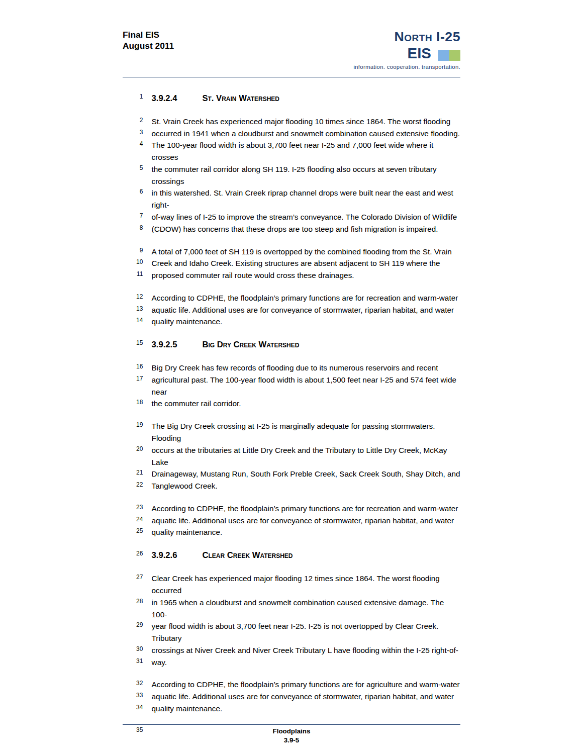Final EIS
August 2011
North I-25
EIS
information. cooperation. transportation.
1
3.9.2.4 St. Vrain Watershed
2
St. Vrain Creek has experienced major flooding 10 times since 1864. The worst flooding
3
occurred in 1941 when a cloudburst and snowmelt combination caused extensive flooding.
4
The 100-year flood width is about 3,700 feet near I-25 and 7,000 feet wide where it crosses
5
the commuter rail corridor along SH 119. I-25 flooding also occurs at seven tributary crossings
6
in this watershed. St. Vrain Creek riprap channel drops were built near the east and west right-
7
of-way lines of I-25 to improve the stream’s conveyance. The Colorado Division of Wildlife
8
(CDOW) has concerns that these drops are too steep and fish migration is impaired.
9
A total of 7,000 feet of SH 119 is overtopped by the combined flooding from the St. Vrain
10
Creek and Idaho Creek. Existing structures are absent adjacent to SH 119 where the
11
proposed commuter rail route would cross these drainages.
12
According to CDPHE, the floodplain’s primary functions are for recreation and warm-water
13
aquatic life. Additional uses are for conveyance of stormwater, riparian habitat, and water
14
quality maintenance.
15
3.9.2.5 Big Dry Creek Watershed
16
Big Dry Creek has few records of flooding due to its numerous reservoirs and recent
17
agricultural past. The 100-year flood width is about 1,500 feet near I-25 and 574 feet wide near
18
the commuter rail corridor.
19
The Big Dry Creek crossing at I-25 is marginally adequate for passing stormwaters. Flooding
20
occurs at the tributaries at Little Dry Creek and the Tributary to Little Dry Creek, McKay Lake
21
Drainageway, Mustang Run, South Fork Preble Creek, Sack Creek South, Shay Ditch, and
22
Tanglewood Creek.
23
According to CDPHE, the floodplain’s primary functions are for recreation and warm-water
24
aquatic life. Additional uses are for conveyance of stormwater, riparian habitat, and water
25
quality maintenance.
26
3.9.2.6 Clear Creek Watershed
27
Clear Creek has experienced major flooding 12 times since 1864. The worst flooding occurred
28
in 1965 when a cloudburst and snowmelt combination caused extensive damage. The 100-
29
year flood width is about 3,700 feet near I-25. I-25 is not overtopped by Clear Creek. Tributary
30
crossings at Niver Creek and Niver Creek Tributary L have flooding within the I-25 right-of-
31
way.
32
According to CDPHE, the floodplain’s primary functions are for agriculture and warm-water
33
aquatic life. Additional uses are for conveyance of stormwater, riparian habitat, and water
34
quality maintenance.
35
Floodplains
3.9-5